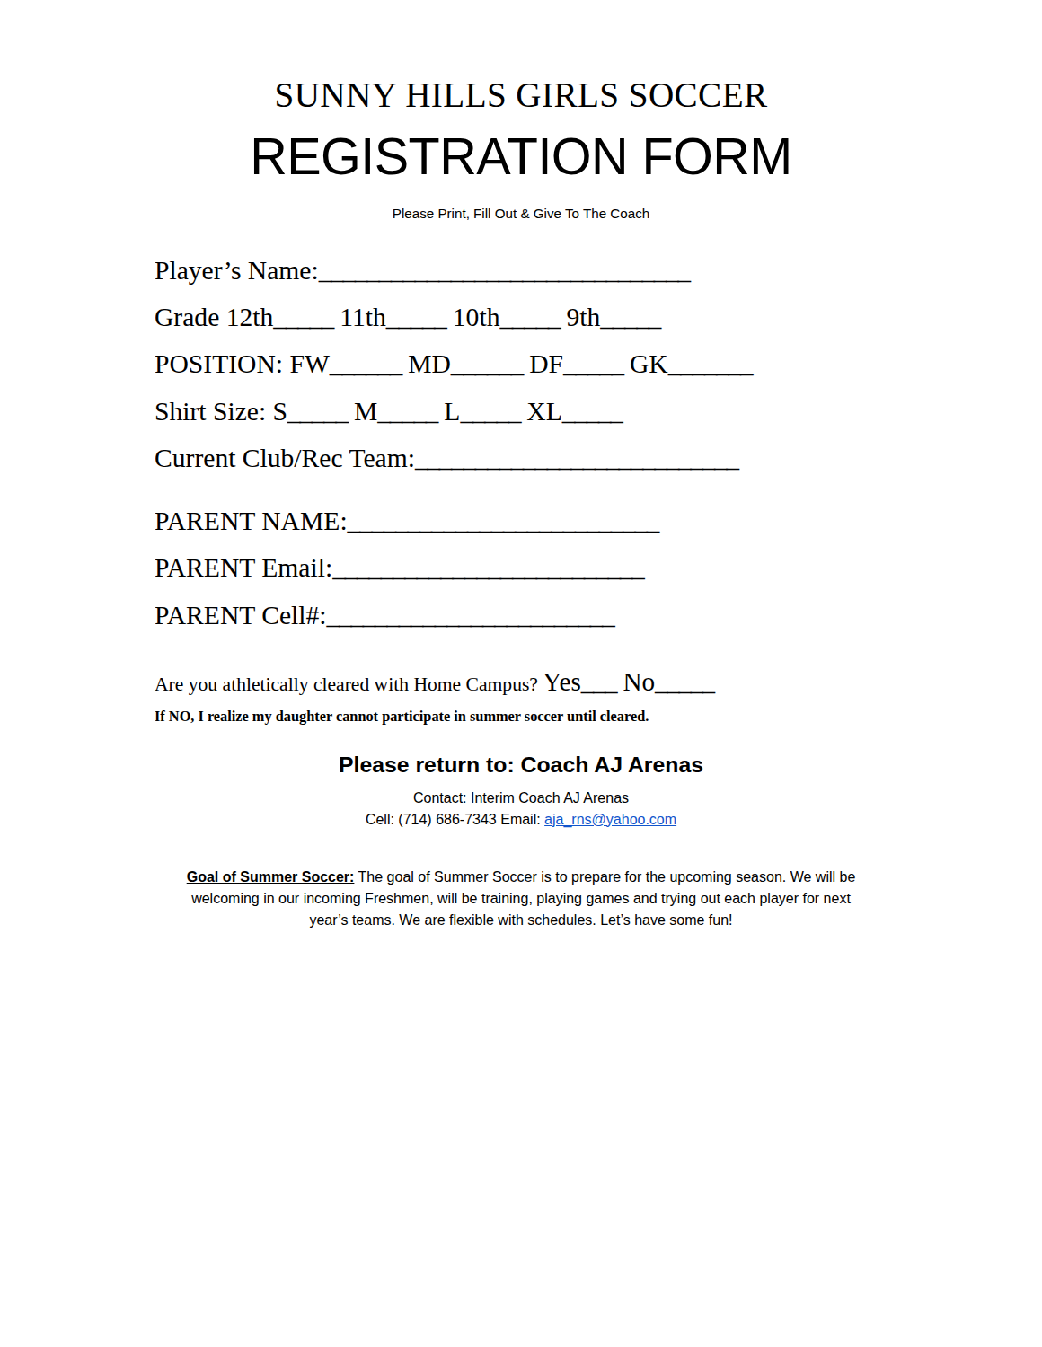SUNNY HILLS GIRLS SOCCER
REGISTRATION FORM
Please Print, Fill Out & Give To The Coach
Player’s Name:_______________________________
Grade 12th_____ 11th_____ 10th_____ 9th_____
POSITION: FW______ MD______ DF_____ GK_______
Shirt Size: S_____ M_____ L_____ XL_____
Current Club/Rec Team:___________________________
PARENT NAME:__________________________
PARENT Email:__________________________
PARENT Cell#:________________________
Are you athletically cleared with Home Campus? Yes___ No_____
If NO, I realize my daughter cannot participate in summer soccer until cleared.
Please return to: Coach AJ Arenas
Contact: Interim Coach AJ Arenas
Cell: (714) 686-7343 Email: aja_rns@yahoo.com
Goal of Summer Soccer: The goal of Summer Soccer is to prepare for the upcoming season. We will be welcoming in our incoming Freshmen, will be training, playing games and trying out each player for next year’s teams. We are flexible with schedules. Let’s have some fun!